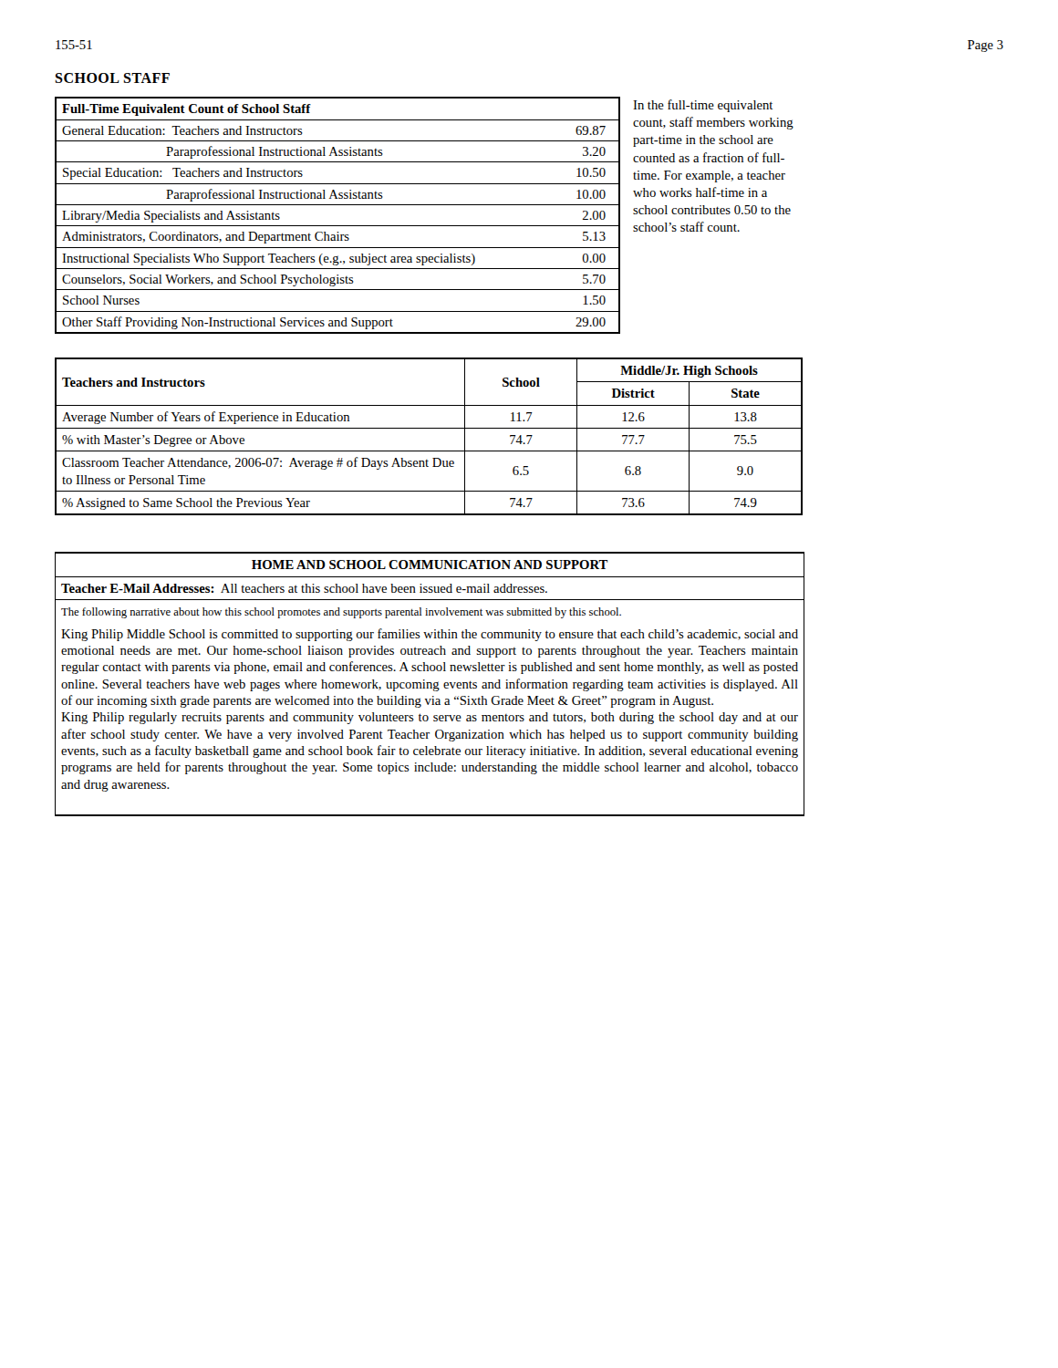155-51 Page 3
SCHOOL STAFF
| Full-Time Equivalent Count of School Staff |
| --- |
| General Education: Teachers and Instructors | 69.87 |
| Paraprofessional Instructional Assistants | 3.20 |
| Special Education: Teachers and Instructors | 10.50 |
| Paraprofessional Instructional Assistants | 10.00 |
| Library/Media Specialists and Assistants | 2.00 |
| Administrators, Coordinators, and Department Chairs | 5.13 |
| Instructional Specialists Who Support Teachers (e.g., subject area specialists) | 0.00 |
| Counselors, Social Workers, and School Psychologists | 5.70 |
| School Nurses | 1.50 |
| Other Staff Providing Non-Instructional Services and Support | 29.00 |
In the full-time equivalent count, staff members working part-time in the school are counted as a fraction of full-time. For example, a teacher who works half-time in a school contributes 0.50 to the school’s staff count.
| Teachers and Instructors | School | Middle/Jr. High Schools |
| --- | --- | --- |
| District | State |
| Average Number of Years of Experience in Education | 11.7 | 12.6 | 13.8 |
| % with Master’s Degree or Above | 74.7 | 77.7 | 75.5 |
| Classroom Teacher Attendance, 2006-07: Average # of Days Absent Due to Illness or Personal Time | 6.5 | 6.8 | 9.0 |
| % Assigned to Same School the Previous Year | 74.7 | 73.6 | 74.9 |
HOME AND SCHOOL COMMUNICATION AND SUPPORT
Teacher E-Mail Addresses: All teachers at this school have been issued e-mail addresses.
The following narrative about how this school promotes and supports parental involvement was submitted by this school.
King Philip Middle School is committed to supporting our families within the community to ensure that each child’s academic, social and emotional needs are met. Our home-school liaison provides outreach and support to parents throughout the year. Teachers maintain regular contact with parents via phone, email and conferences. A school newsletter is published and sent home monthly, as well as posted online. Several teachers have web pages where homework, upcoming events and information regarding team activities is displayed. All of our incoming sixth grade parents are welcomed into the building via a “Sixth Grade Meet & Greet” program in August.
King Philip regularly recruits parents and community volunteers to serve as mentors and tutors, both during the school day and at our after school study center. We have a very involved Parent Teacher Organization which has helped us to support community building events, such as a faculty basketball game and school book fair to celebrate our literacy initiative. In addition, several educational evening programs are held for parents throughout the year. Some topics include: understanding the middle school learner and alcohol, tobacco and drug awareness.